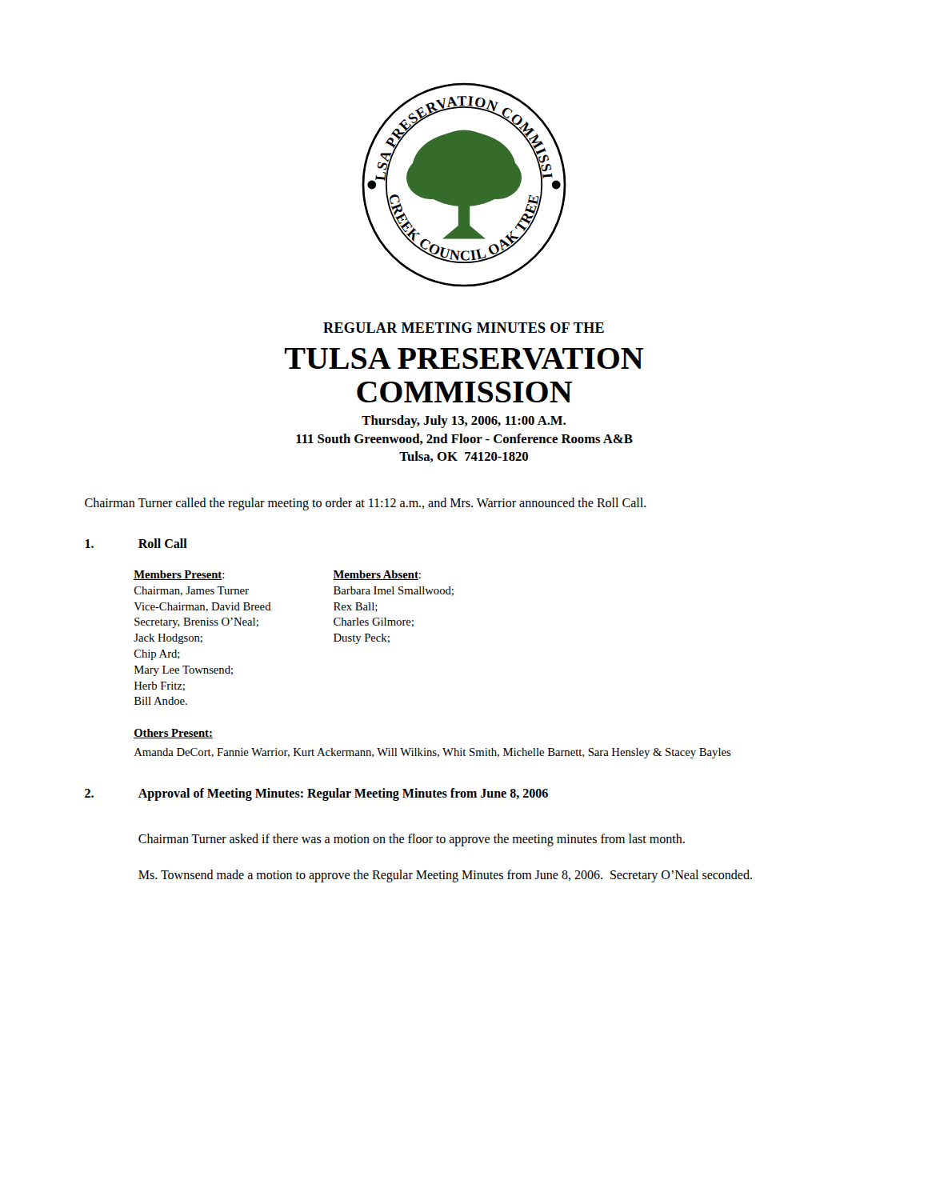REGULAR MEETING MINUTES OF THE
TULSA PRESERVATION
COMMISSION
Thursday, July 13, 2006, 11:00 A.M.
111 South Greenwood, 2nd Floor - Conference Rooms A&B
Tulsa, OK 74120-1820
Chairman Turner called the regular meeting to order at 11:12 a.m., and Mrs. Warrior announced the Roll Call.
1. Roll Call
| Members Present : | Members Absent : |
| Chairman, James Turner | Barbara Imel Smallwood; |
| Vice-Chairman, David Breed | Rex Ball; |
| Secretary, Breniss O’Neal; | Charles Gilmore; |
| Jack Hodgson; | Dusty Peck; |
| Chip Ard; | |
| Mary Lee Townsend; | |
| Herb Fritz; | |
| Bill Andoe. | |
Others Present:
Amanda DeCort, Fannie Warrior, Kurt Ackermann, Will Wilkins, Whit Smith, Michelle Barnett, Sara Hensley & Stacey Bayles
2. Approval of Meeting Minutes: Regular Meeting Minutes from June 8, 2006
Chairman Turner asked if there was a motion on the floor to approve the meeting minutes from last month.
Ms. Townsend made a motion to approve the Regular Meeting Minutes from June 8, 2006. Secretary O’Neal seconded.